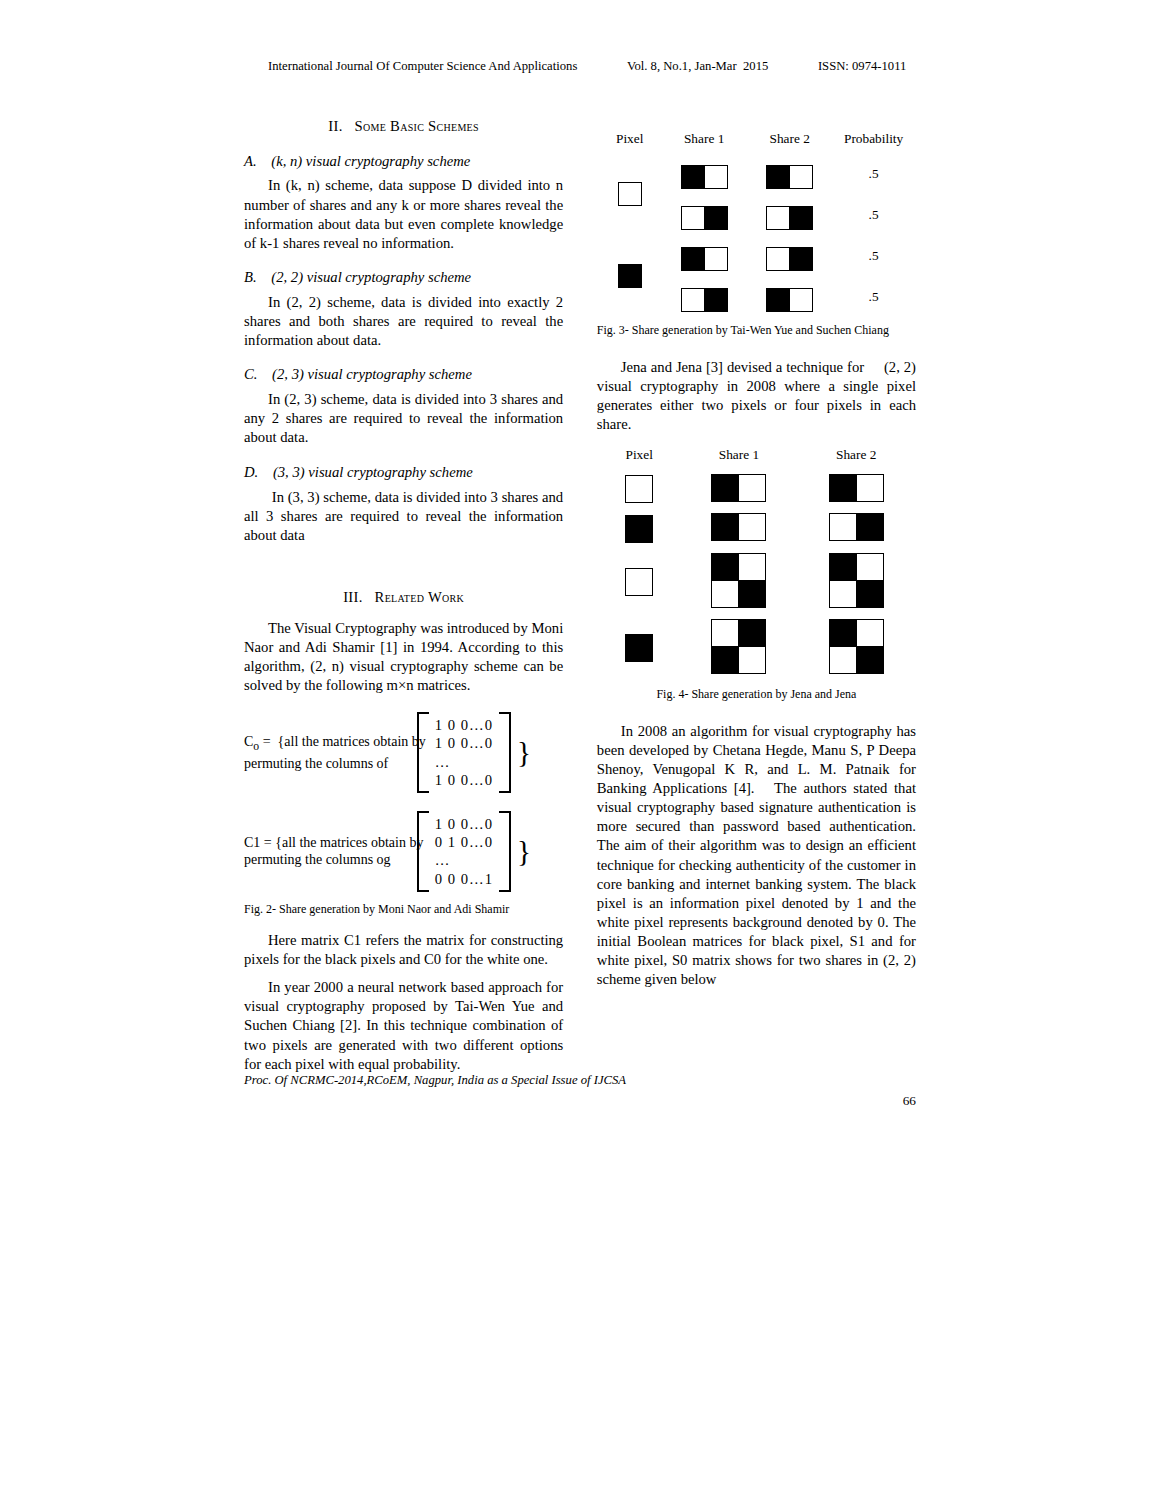International Journal Of Computer Science And Applications Vol. 8, No.1, Jan-Mar 2015 ISSN: 0974-1011
II. Some Basic Schemes
A. (k, n) visual cryptography scheme
In (k, n) scheme, data suppose D divided into n number of shares and any k or more shares reveal the information about data but even complete knowledge of k-1 shares reveal no information.
B. (2, 2) visual cryptography scheme
In (2, 2) scheme, data is divided into exactly 2 shares and both shares are required to reveal the information about data.
C. (2, 3) visual cryptography scheme
In (2, 3) scheme, data is divided into 3 shares and any 2 shares are required to reveal the information about data.
D. (3, 3) visual cryptography scheme
In (3, 3) scheme, data is divided into 3 shares and all 3 shares are required to reveal the information about data
III. Related Work
The Visual Cryptography was introduced by Moni Naor and Adi Shamir [1] in 1994. According to this algorithm, (2, n) visual cryptography scheme can be solved by the following m×n matrices.
Co = {all the matrices obtain by
permuting the columns of
1 0 0…0
1 0 0…0
…
1 0 0…0
}
C1 = {all the matrices obtain by
permuting the columns og
1 0 0…0
0 1 0…0
…
0 0 0…1
}
Fig. 2- Share generation by Moni Naor and Adi Shamir
Here matrix C1 refers the matrix for constructing pixels for the black pixels and C0 for the white one.
In year 2000 a neural network based approach for visual cryptography proposed by Tai-Wen Yue and Suchen Chiang [2]. In this technique combination of two pixels are generated with two different options for each pixel with equal probability.
| Pixel | Share 1 | Share 2 | Probability |
| --- | --- | --- | --- |
| | | | .5 |
| | | .5 |
| | | | .5 |
| | | .5 |
Fig. 3- Share generation by Tai-Wen Yue and Suchen Chiang
Jena and Jena [3] devised a technique for (2, 2) visual cryptography in 2008 where a single pixel generates either two pixels or four pixels in each share.
| Pixel | Share 1 | Share 2 |
| --- | --- | --- |
Fig. 4- Share generation by Jena and Jena
In 2008 an algorithm for visual cryptography has been developed by Chetana Hegde, Manu S, P Deepa Shenoy, Venugopal K R, and L. M. Patnaik for Banking Applications [4]. The authors stated that visual cryptography based signature authentication is more secured than password based authentication. The aim of their algorithm was to design an efficient technique for checking authenticity of the customer in core banking and internet banking system. The black pixel is an information pixel denoted by 1 and the white pixel represents background denoted by 0. The initial Boolean matrices for black pixel, S1 and for white pixel, S0 matrix shows for two shares in (2, 2) scheme given below
Proc. Of NCRMC-2014,RCoEM, Nagpur, India as a Special Issue of IJCSA 66